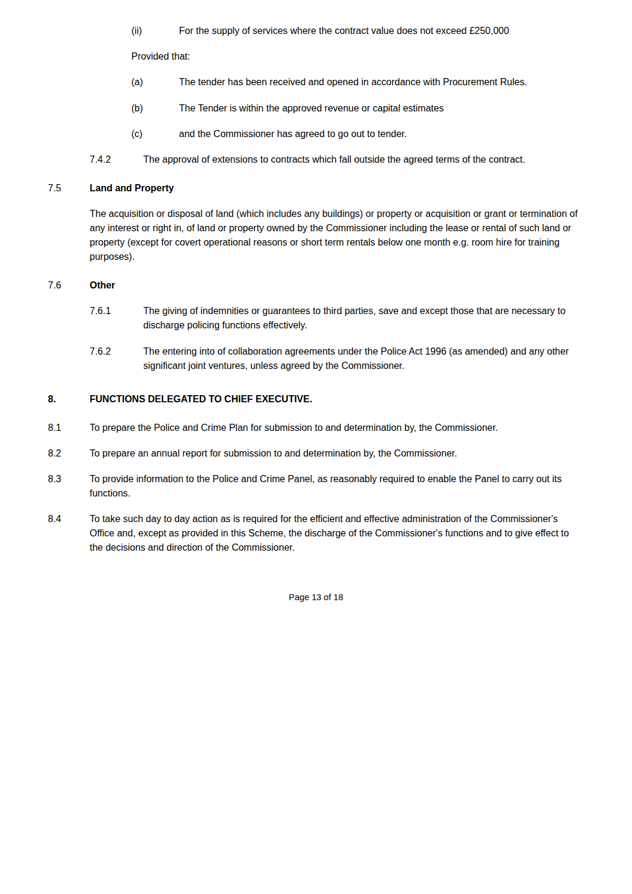(ii)
For the supply of services where the contract value does not exceed £250,000
Provided that:
(a)
The tender has been received and opened in accordance with Procurement Rules.
(b)
The Tender is within the approved revenue or capital estimates
(c)
and the Commissioner has agreed to go out to tender.
7.4.2
The approval of extensions to contracts which fall outside the agreed terms of the contract.
7.5
Land and Property
The acquisition or disposal of land (which includes any buildings) or property or acquisition or grant or termination of any interest or right in, of land or property owned by the Commissioner including the lease or rental of such land or property (except for covert operational reasons or short term rentals below one month e.g. room hire for training purposes).
7.6
Other
7.6.1
The giving of indemnities or guarantees to third parties, save and except those that are necessary to discharge policing functions effectively.
7.6.2
The entering into of collaboration agreements under the Police Act 1996 (as amended) and any other significant joint ventures, unless agreed by the Commissioner.
8.
FUNCTIONS DELEGATED TO CHIEF EXECUTIVE.
8.1
To prepare the Police and Crime Plan for submission to and determination by, the Commissioner.
8.2
To prepare an annual report for submission to and determination by, the Commissioner.
8.3
To provide information to the Police and Crime Panel, as reasonably required to enable the Panel to carry out its functions.
8.4
To take such day to day action as is required for the efficient and effective administration of the Commissioner's Office and, except as provided in this Scheme, the discharge of the Commissioner's functions and to give effect to the decisions and direction of the Commissioner.
Page 13 of 18